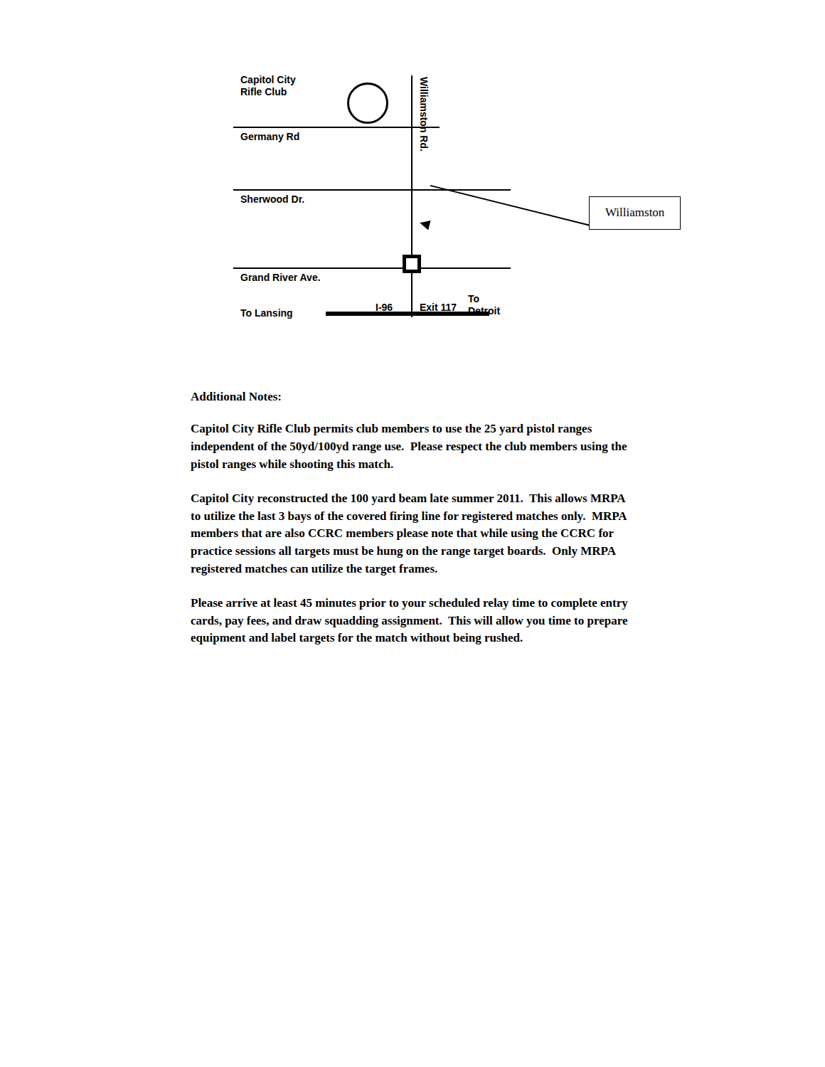Capitol City
Rifle Club
Germany Rd
Sherwood Dr.
Grand River Ave.
Williamston Rd.
I-96
Exit 117
To Lansing
To
Detroit
Williamston
Additional Notes:
Capitol City Rifle Club permits club members to use the 25 yard pistol ranges independent of the 50yd/100yd range use. Please respect the club members using the pistol ranges while shooting this match.
Capitol City reconstructed the 100 yard beam late summer 2011. This allows MRPA to utilize the last 3 bays of the covered firing line for registered matches only. MRPA members that are also CCRC members please note that while using the CCRC for practice sessions all targets must be hung on the range target boards. Only MRPA registered matches can utilize the target frames.
Please arrive at least 45 minutes prior to your scheduled relay time to complete entry cards, pay fees, and draw squadding assignment. This will allow you time to prepare equipment and label targets for the match without being rushed.